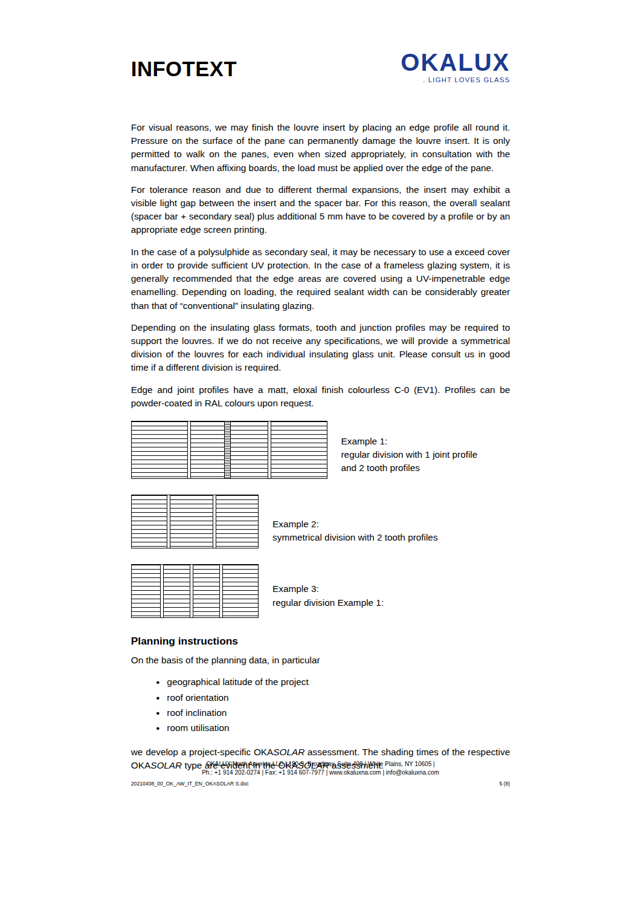INFOTEXT
OKALUX
. LIGHT LOVES GLASS
For visual reasons, we may finish the louvre insert by placing an edge profile all round it. Pressure on the surface of the pane can permanently damage the louvre insert. It is only permitted to walk on the panes, even when sized appropriately, in consultation with the manufacturer. When affixing boards, the load must be applied over the edge of the pane.
For tolerance reason and due to different thermal expansions, the insert may exhibit a visible light gap between the insert and the spacer bar. For this reason, the overall sealant (spacer bar + secondary seal) plus additional 5 mm have to be covered by a profile or by an appropriate edge screen printing.
In the case of a polysulphide as secondary seal, it may be necessary to use a exceed cover in order to provide sufficient UV protection. In the case of a frameless glazing system, it is generally recommended that the edge areas are covered using a UV-impenetrable edge enamelling. Depending on loading, the required sealant width can be considerably greater than that of “conventional” insulating glazing.
Depending on the insulating glass formats, tooth and junction profiles may be required to support the louvres. If we do not receive any specifications, we will provide a symmetrical division of the louvres for each individual insulating glass unit. Please consult us in good time if a different division is required.
Edge and joint profiles have a matt, eloxal finish colourless C-0 (EV1). Profiles can be powder-coated in RAL colours upon request.
Example 1:
regular division with 1 joint profile
and 2 tooth profiles
Example 2:
symmetrical division with 2 tooth profiles
Example 3:
regular division Example 1:
Planning instructions
On the basis of the planning data, in particular
geographical latitude of the project
roof orientation
roof inclination
room utilisation
we develop a project-specific OKASOLAR assessment. The shading times of the respective OKASOLAR type are evident in the OKASOLAR assessment.
OKALUX North America LLC | 180 S. Broadway, Suite 408 | White Plains, NY 10605 |
Ph.: +1 914 202-0274 | Fax: +1 914 607-7977 | www.okaluxna.com | info@okaluxna.com
20210408_00_OK_AW_IT_EN_OKASOLAR S.doc 5 (8)